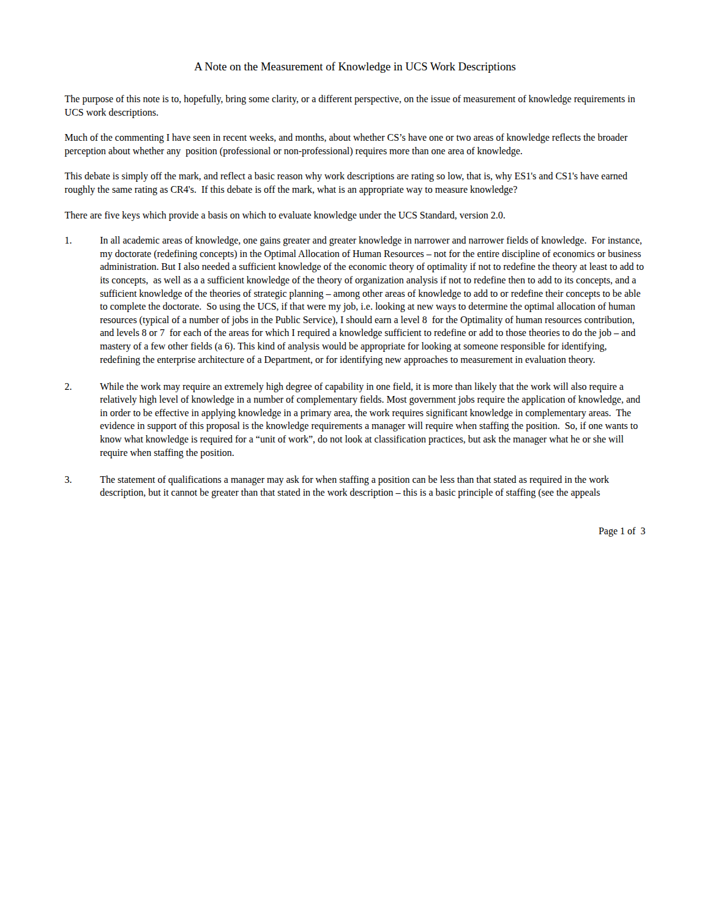A Note on the Measurement of Knowledge in UCS Work Descriptions
The purpose of this note is to, hopefully, bring some clarity, or a different perspective, on the issue of measurement of knowledge requirements in UCS work descriptions.
Much of the commenting I have seen in recent weeks, and months, about whether CS’s have one or two areas of knowledge reflects the broader perception about whether any position (professional or non-professional) requires more than one area of knowledge.
This debate is simply off the mark, and reflect a basic reason why work descriptions are rating so low, that is, why ES1's and CS1's have earned roughly the same rating as CR4's. If this debate is off the mark, what is an appropriate way to measure knowledge?
There are five keys which provide a basis on which to evaluate knowledge under the UCS Standard, version 2.0.
1. In all academic areas of knowledge, one gains greater and greater knowledge in narrower and narrower fields of knowledge. For instance, my doctorate (redefining concepts) in the Optimal Allocation of Human Resources – not for the entire discipline of economics or business administration. But I also needed a sufficient knowledge of the economic theory of optimality if not to redefine the theory at least to add to its concepts, as well as a a sufficient knowledge of the theory of organization analysis if not to redefine then to add to its concepts, and a sufficient knowledge of the theories of strategic planning – among other areas of knowledge to add to or redefine their concepts to be able to complete the doctorate. So using the UCS, if that were my job, i.e. looking at new ways to determine the optimal allocation of human resources (typical of a number of jobs in the Public Service), I should earn a level 8 for the Optimality of human resources contribution, and levels 8 or 7 for each of the areas for which I required a knowledge sufficient to redefine or add to those theories to do the job – and mastery of a few other fields (a 6). This kind of analysis would be appropriate for looking at someone responsible for identifying, redefining the enterprise architecture of a Department, or for identifying new approaches to measurement in evaluation theory.
2. While the work may require an extremely high degree of capability in one field, it is more than likely that the work will also require a relatively high level of knowledge in a number of complementary fields. Most government jobs require the application of knowledge, and in order to be effective in applying knowledge in a primary area, the work requires significant knowledge in complementary areas. The evidence in support of this proposal is the knowledge requirements a manager will require when staffing the position. So, if one wants to know what knowledge is required for a “unit of work”, do not look at classification practices, but ask the manager what he or she will require when staffing the position.
3. The statement of qualifications a manager may ask for when staffing a position can be less than that stated as required in the work description, but it cannot be greater than that stated in the work description – this is a basic principle of staffing (see the appeals
Page 1 of 3